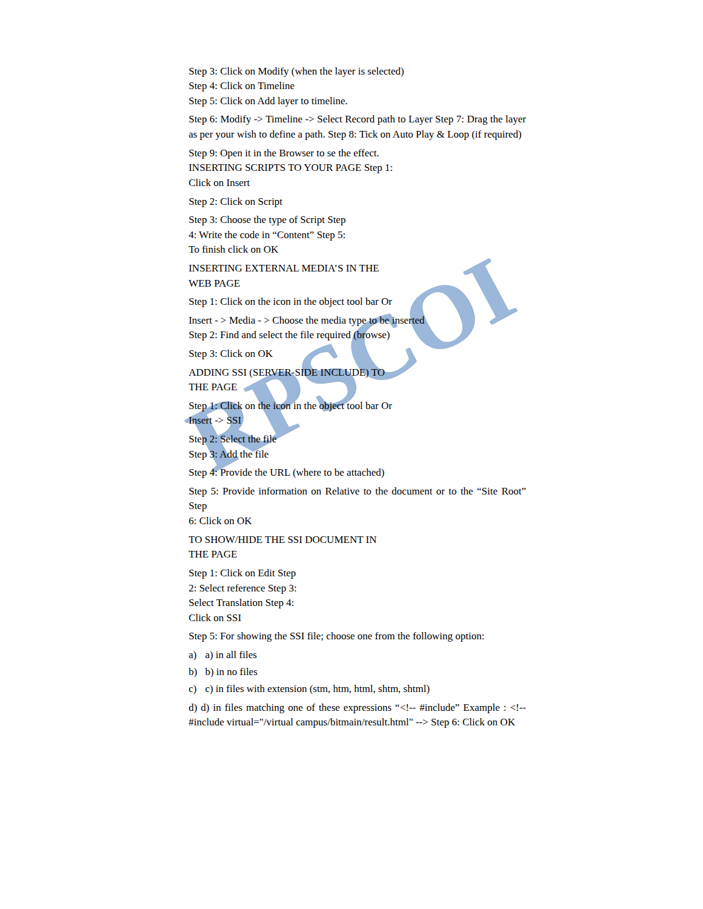RPSCOI
Step 3: Click on Modify (when the layer is selected)
Step 4: Click on Timeline
Step 5: Click on Add layer to timeline.
Step 6: Modify -> Timeline -> Select Record path to Layer Step 7: Drag the layer as per your wish to define a path. Step 8: Tick on Auto Play & Loop (if required)
Step 9: Open it in the Browser to se the effect.
INSERTING SCRIPTS TO YOUR PAGE Step 1:
Click on Insert
Step 2: Click on Script
Step 3: Choose the type of Script Step
4: Write the code in “Content” Step 5:
To finish click on OK
INSERTING EXTERNAL MEDIA’S IN THE
WEB PAGE
Step 1: Click on the icon in the object tool bar Or
Insert - > Media - > Choose the media type to be inserted
Step 2: Find and select the file required (browse)
Step 3: Click on OK
ADDING SSI (SERVER-SIDE INCLUDE) TO
THE PAGE
Step 1: Click on the icon in the object tool bar Or
Insert -> SSI
Step 2: Select the file
Step 3: Add the file
Step 4: Provide the URL (where to be attached)
Step 5: Provide information on Relative to the document or to the “Site Root” Step
6: Click on OK
TO SHOW/HIDE THE SSI DOCUMENT IN
THE PAGE
Step 1: Click on Edit Step
2: Select reference Step 3:
Select Translation Step 4:
Click on SSI
Step 5: For showing the SSI file; choose one from the following option:
a) a) in all files
b) b) in no files
c) c) in files with extension (stm, htm, html, shtm, shtml)
d) d) in files matching one of these expressions “<!-- #include” Example : <!-- #include virtual="/virtual campus/bitmain/result.html" --> Step 6: Click on OK